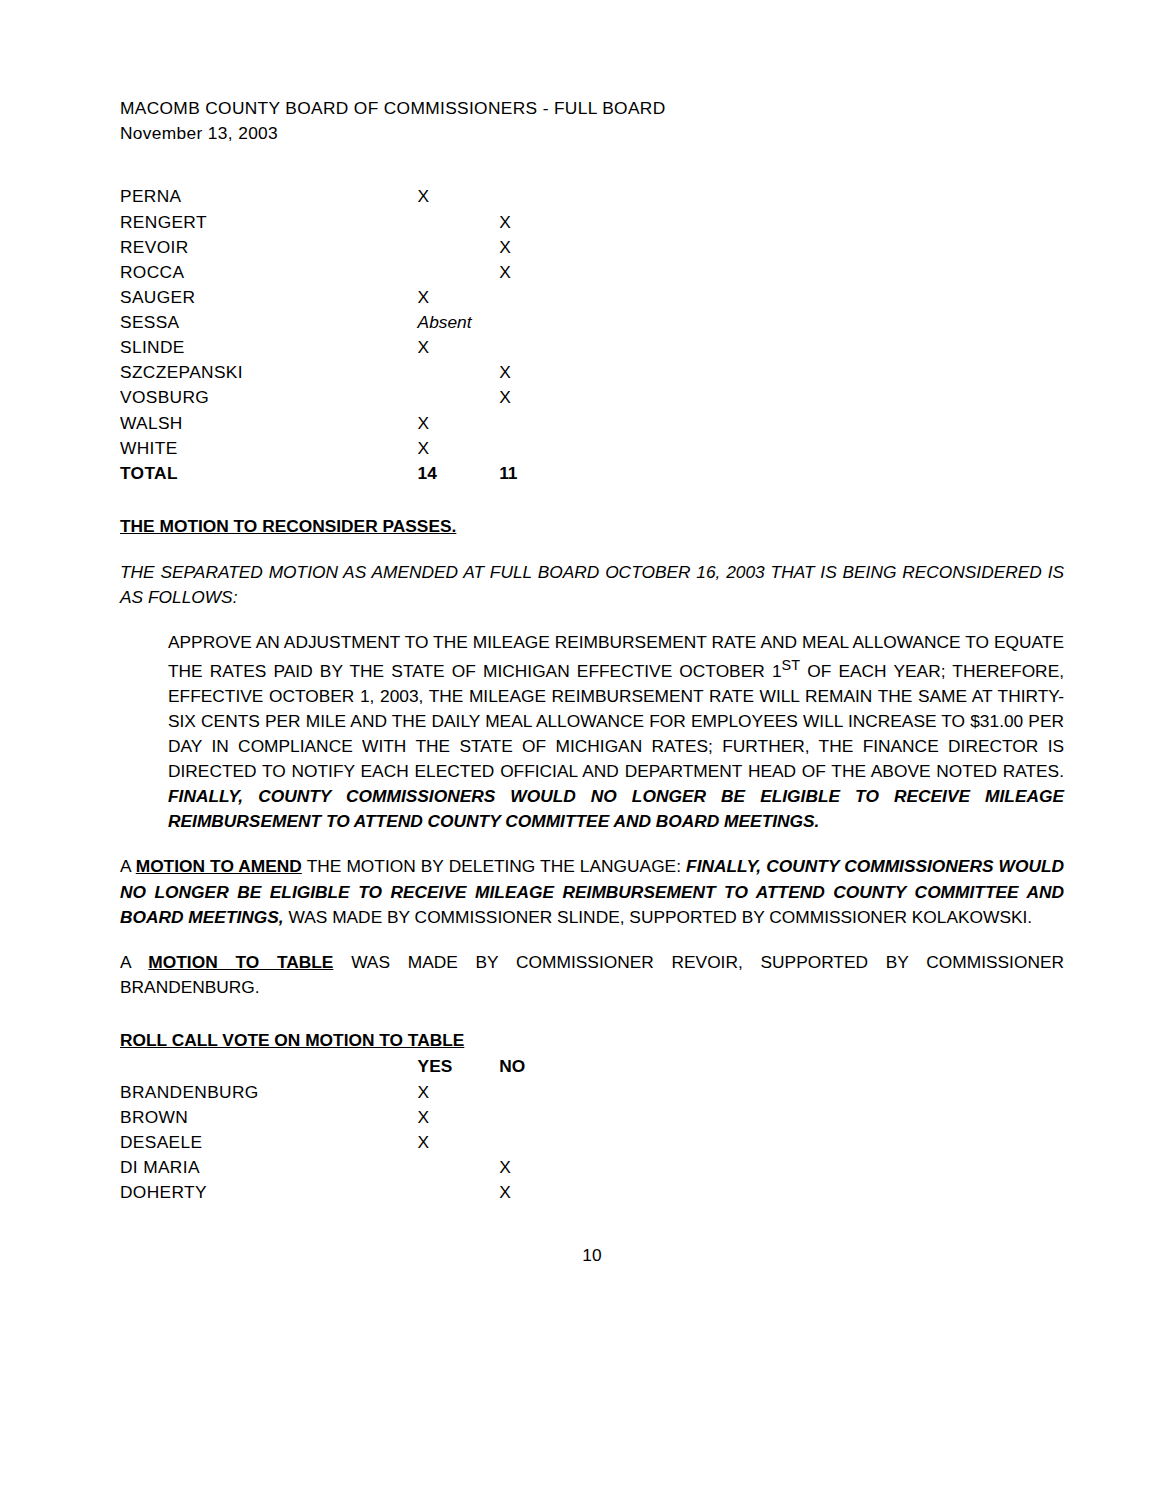MACOMB COUNTY BOARD OF COMMISSIONERS - FULL BOARD
November 13, 2003
| PERNA | X | |
| RENGERT | | X |
| REVOIR | | X |
| ROCCA | | X |
| SAUGER | X | |
| SESSA | Absent | |
| SLINDE | X | |
| SZCZEPANSKI | | X |
| VOSBURG | | X |
| WALSH | X | |
| WHITE | X | |
| TOTAL | 14 | 11 |
THE MOTION TO RECONSIDER PASSES.
THE SEPARATED MOTION AS AMENDED AT FULL BOARD OCTOBER 16, 2003 THAT IS BEING RECONSIDERED IS AS FOLLOWS:
APPROVE AN ADJUSTMENT TO THE MILEAGE REIMBURSEMENT RATE AND MEAL ALLOWANCE TO EQUATE THE RATES PAID BY THE STATE OF MICHIGAN EFFECTIVE OCTOBER 1ST OF EACH YEAR; THEREFORE, EFFECTIVE OCTOBER 1, 2003, THE MILEAGE REIMBURSEMENT RATE WILL REMAIN THE SAME AT THIRTY-SIX CENTS PER MILE AND THE DAILY MEAL ALLOWANCE FOR EMPLOYEES WILL INCREASE TO $31.00 PER DAY IN COMPLIANCE WITH THE STATE OF MICHIGAN RATES; FURTHER, THE FINANCE DIRECTOR IS DIRECTED TO NOTIFY EACH ELECTED OFFICIAL AND DEPARTMENT HEAD OF THE ABOVE NOTED RATES. FINALLY, COUNTY COMMISSIONERS WOULD NO LONGER BE ELIGIBLE TO RECEIVE MILEAGE REIMBURSEMENT TO ATTEND COUNTY COMMITTEE AND BOARD MEETINGS.
A MOTION TO AMEND THE MOTION BY DELETING THE LANGUAGE: FINALLY, COUNTY COMMISSIONERS WOULD NO LONGER BE ELIGIBLE TO RECEIVE MILEAGE REIMBURSEMENT TO ATTEND COUNTY COMMITTEE AND BOARD MEETINGS, WAS MADE BY COMMISSIONER SLINDE, SUPPORTED BY COMMISSIONER KOLAKOWSKI.
A MOTION TO TABLE WAS MADE BY COMMISSIONER REVOIR, SUPPORTED BY COMMISSIONER BRANDENBURG.
ROLL CALL VOTE ON MOTION TO TABLE
| | YES | NO |
| BRANDENBURG | X | |
| BROWN | X | |
| DESAELE | X | |
| DI MARIA | | X |
| DOHERTY | | X |
10